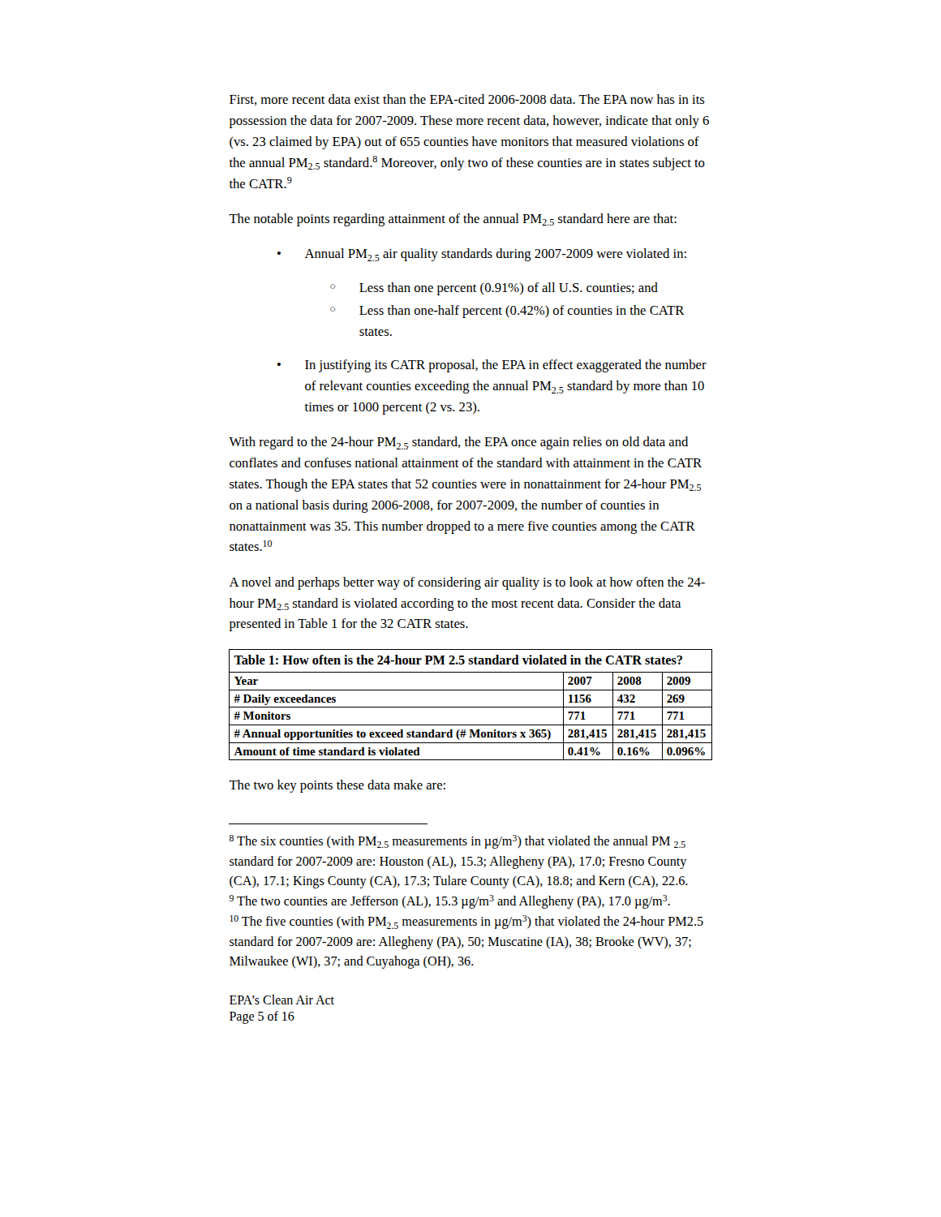First, more recent data exist than the EPA-cited 2006-2008 data. The EPA now has in its possession the data for 2007-2009. These more recent data, however, indicate that only 6 (vs. 23 claimed by EPA) out of 655 counties have monitors that measured violations of the annual PM2.5 standard.8 Moreover, only two of these counties are in states subject to the CATR.9
The notable points regarding attainment of the annual PM2.5 standard here are that:
Annual PM2.5 air quality standards during 2007-2009 were violated in:
Less than one percent (0.91%) of all U.S. counties; and
Less than one-half percent (0.42%) of counties in the CATR states.
In justifying its CATR proposal, the EPA in effect exaggerated the number of relevant counties exceeding the annual PM2.5 standard by more than 10 times or 1000 percent (2 vs. 23).
With regard to the 24-hour PM2.5 standard, the EPA once again relies on old data and conflates and confuses national attainment of the standard with attainment in the CATR states. Though the EPA states that 52 counties were in nonattainment for 24-hour PM2.5 on a national basis during 2006-2008, for 2007-2009, the number of counties in nonattainment was 35. This number dropped to a mere five counties among the CATR states.10
A novel and perhaps better way of considering air quality is to look at how often the 24-hour PM2.5 standard is violated according to the most recent data. Consider the data presented in Table 1 for the 32 CATR states.
Table 1: How often is the 24-hour PM 2.5 standard violated in the CATR states?
| Year | 2007 | 2008 | 2009 |
| # Daily exceedances | 1156 | 432 | 269 |
| # Monitors | 771 | 771 | 771 |
| # Annual opportunities to exceed standard (# Monitors x 365) | 281,415 | 281,415 | 281,415 |
| Amount of time standard is violated | 0.41% | 0.16% | 0.096% |
The two key points these data make are:
8 The six counties (with PM2.5 measurements in µg/m3) that violated the annual PM 2.5 standard for 2007-2009 are: Houston (AL), 15.3; Allegheny (PA), 17.0; Fresno County (CA), 17.1; Kings County (CA), 17.3; Tulare County (CA), 18.8; and Kern (CA), 22.6.
9 The two counties are Jefferson (AL), 15.3 µg/m3 and Allegheny (PA), 17.0 µg/m3.
10 The five counties (with PM2.5 measurements in µg/m3) that violated the 24-hour PM2.5 standard for 2007-2009 are: Allegheny (PA), 50; Muscatine (IA), 38; Brooke (WV), 37; Milwaukee (WI), 37; and Cuyahoga (OH), 36.
EPA’s Clean Air Act
Page 5 of 16